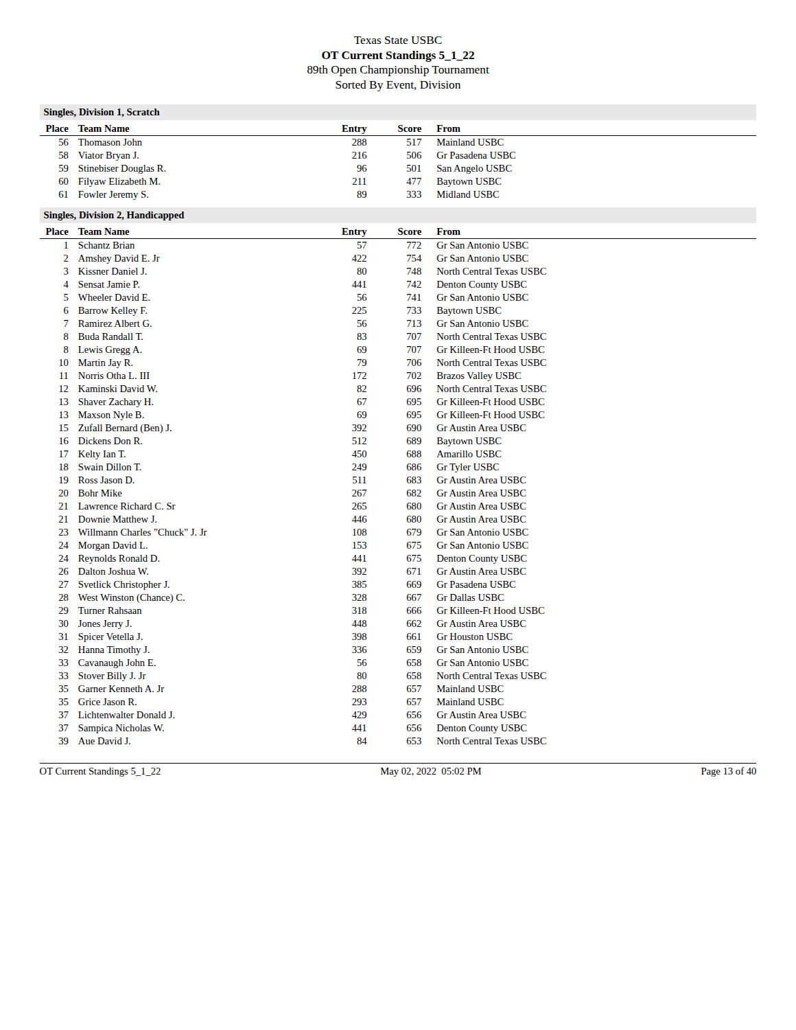Texas State USBC
OT Current Standings 5_1_22
89th Open Championship Tournament
Sorted By Event, Division
Singles, Division 1, Scratch
| Place | Team Name | Entry | Score | From | |
| --- | --- | --- | --- | --- | --- |
| 56 | Thomason John | 288 | 517 | Mainland USBC | |
| 58 | Viator Bryan J. | 216 | 506 | Gr Pasadena USBC | |
| 59 | Stinebiser Douglas R. | 96 | 501 | San Angelo USBC | |
| 60 | Filyaw Elizabeth M. | 211 | 477 | Baytown USBC | |
| 61 | Fowler Jeremy S. | 89 | 333 | Midland USBC | |
Singles, Division 2, Handicapped
| Place | Team Name | Entry | Score | From | |
| --- | --- | --- | --- | --- | --- |
| 1 | Schantz Brian | 57 | 772 | Gr San Antonio USBC | |
| 2 | Amshey David E. Jr | 422 | 754 | Gr San Antonio USBC | |
| 3 | Kissner Daniel J. | 80 | 748 | North Central Texas USBC | |
| 4 | Sensat Jamie P. | 441 | 742 | Denton County USBC | |
| 5 | Wheeler David E. | 56 | 741 | Gr San Antonio USBC | |
| 6 | Barrow Kelley F. | 225 | 733 | Baytown USBC | |
| 7 | Ramirez Albert G. | 56 | 713 | Gr San Antonio USBC | |
| 8 | Buda Randall T. | 83 | 707 | North Central Texas USBC | |
| 8 | Lewis Gregg A. | 69 | 707 | Gr Killeen-Ft Hood USBC | |
| 10 | Martin Jay R. | 79 | 706 | North Central Texas USBC | |
| 11 | Norris Otha L. III | 172 | 702 | Brazos Valley USBC | |
| 12 | Kaminski David W. | 82 | 696 | North Central Texas USBC | |
| 13 | Shaver Zachary H. | 67 | 695 | Gr Killeen-Ft Hood USBC | |
| 13 | Maxson Nyle B. | 69 | 695 | Gr Killeen-Ft Hood USBC | |
| 15 | Zufall Bernard (Ben) J. | 392 | 690 | Gr Austin Area USBC | |
| 16 | Dickens Don R. | 512 | 689 | Baytown USBC | |
| 17 | Kelty Ian T. | 450 | 688 | Amarillo USBC | |
| 18 | Swain Dillon T. | 249 | 686 | Gr Tyler USBC | |
| 19 | Ross Jason D. | 511 | 683 | Gr Austin Area USBC | |
| 20 | Bohr Mike | 267 | 682 | Gr Austin Area USBC | |
| 21 | Lawrence Richard C. Sr | 265 | 680 | Gr Austin Area USBC | |
| 21 | Downie Matthew J. | 446 | 680 | Gr Austin Area USBC | |
| 23 | Willmann Charles "Chuck" J. Jr | 108 | 679 | Gr San Antonio USBC | |
| 24 | Morgan David L. | 153 | 675 | Gr San Antonio USBC | |
| 24 | Reynolds Ronald D. | 441 | 675 | Denton County USBC | |
| 26 | Dalton Joshua W. | 392 | 671 | Gr Austin Area USBC | |
| 27 | Svetlick Christopher J. | 385 | 669 | Gr Pasadena USBC | |
| 28 | West Winston (Chance) C. | 328 | 667 | Gr Dallas USBC | |
| 29 | Turner Rahsaan | 318 | 666 | Gr Killeen-Ft Hood USBC | |
| 30 | Jones Jerry J. | 448 | 662 | Gr Austin Area USBC | |
| 31 | Spicer Vetella J. | 398 | 661 | Gr Houston USBC | |
| 32 | Hanna Timothy J. | 336 | 659 | Gr San Antonio USBC | |
| 33 | Cavanaugh John E. | 56 | 658 | Gr San Antonio USBC | |
| 33 | Stover Billy J. Jr | 80 | 658 | North Central Texas USBC | |
| 35 | Garner Kenneth A. Jr | 288 | 657 | Mainland USBC | |
| 35 | Grice Jason R. | 293 | 657 | Mainland USBC | |
| 37 | Lichtenwalter Donald J. | 429 | 656 | Gr Austin Area USBC | |
| 37 | Sampica Nicholas W. | 441 | 656 | Denton County USBC | |
| 39 | Aue David J. | 84 | 653 | North Central Texas USBC | |
OT Current Standings 5_1_22 May 02, 2022 05:02 PM Page 13 of 40